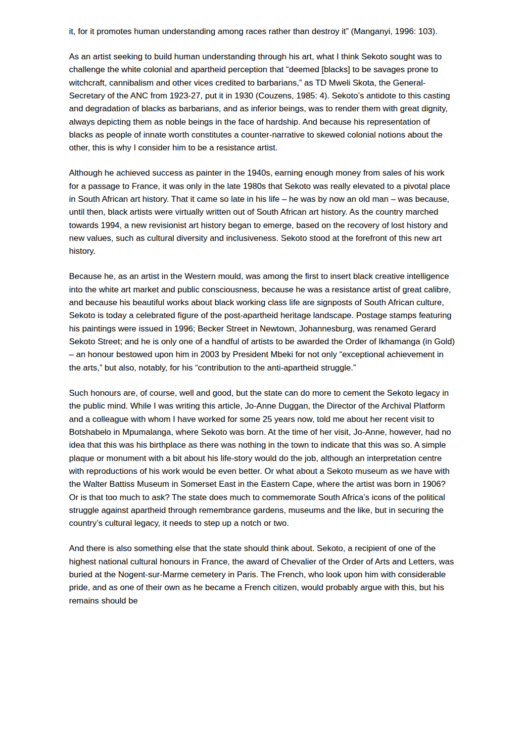it, for it promotes human understanding among races rather than destroy it” (Manganyi, 1996: 103).
As an artist seeking to build human understanding through his art, what I think Sekoto sought was to challenge the white colonial and apartheid perception that “deemed [blacks] to be savages prone to witchcraft, cannibalism and other vices credited to barbarians,” as TD Mweli Skota, the General-Secretary of the ANC from 1923-27, put it in 1930 (Couzens, 1985: 4). Sekoto’s antidote to this casting and degradation of blacks as barbarians, and as inferior beings, was to render them with great dignity, always depicting them as noble beings in the face of hardship. And because his representation of blacks as people of innate worth constitutes a counter-narrative to skewed colonial notions about the other, this is why I consider him to be a resistance artist.
Although he achieved success as painter in the 1940s, earning enough money from sales of his work for a passage to France, it was only in the late 1980s that Sekoto was really elevated to a pivotal place in South African art history. That it came so late in his life – he was by now an old man – was because, until then, black artists were virtually written out of South African art history. As the country marched towards 1994, a new revisionist art history began to emerge, based on the recovery of lost history and new values, such as cultural diversity and inclusiveness. Sekoto stood at the forefront of this new art history.
Because he, as an artist in the Western mould, was among the first to insert black creative intelligence into the white art market and public consciousness, because he was a resistance artist of great calibre, and because his beautiful works about black working class life are signposts of South African culture, Sekoto is today a celebrated figure of the post-apartheid heritage landscape. Postage stamps featuring his paintings were issued in 1996; Becker Street in Newtown, Johannesburg, was renamed Gerard Sekoto Street; and he is only one of a handful of artists to be awarded the Order of Ikhamanga (in Gold) – an honour bestowed upon him in 2003 by President Mbeki for not only “exceptional achievement in the arts,” but also, notably, for his “contribution to the anti-apartheid struggle.”
Such honours are, of course, well and good, but the state can do more to cement the Sekoto legacy in the public mind. While I was writing this article, Jo-Anne Duggan, the Director of the Archival Platform and a colleague with whom I have worked for some 25 years now, told me about her recent visit to Botshabelo in Mpumalanga, where Sekoto was born. At the time of her visit, Jo-Anne, however, had no idea that this was his birthplace as there was nothing in the town to indicate that this was so. A simple plaque or monument with a bit about his life-story would do the job, although an interpretation centre with reproductions of his work would be even better. Or what about a Sekoto museum as we have with the Walter Battiss Museum in Somerset East in the Eastern Cape, where the artist was born in 1906? Or is that too much to ask? The state does much to commemorate South Africa’s icons of the political struggle against apartheid through remembrance gardens, museums and the like, but in securing the country’s cultural legacy, it needs to step up a notch or two.
And there is also something else that the state should think about. Sekoto, a recipient of one of the highest national cultural honours in France, the award of Chevalier of the Order of Arts and Letters, was buried at the Nogent-sur-Marme cemetery in Paris. The French, who look upon him with considerable pride, and as one of their own as he became a French citizen, would probably argue with this, but his remains should be